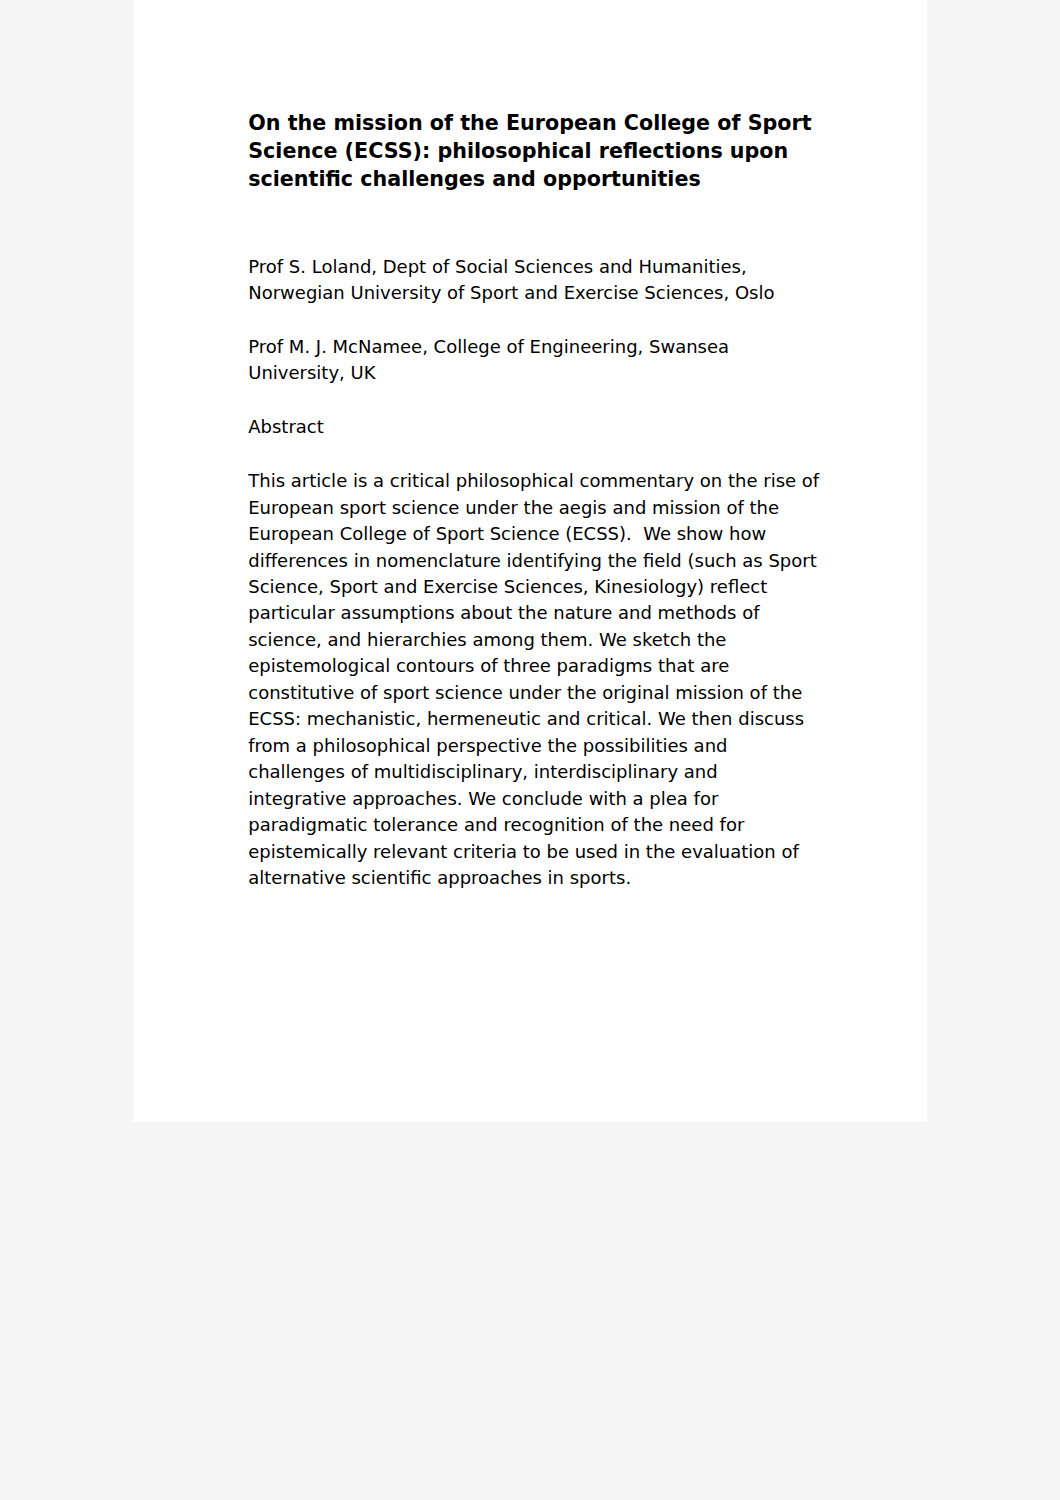On the mission of the European College of Sport Science (ECSS): philosophical reflections upon scientific challenges and opportunities
Prof S. Loland, Dept of Social Sciences and Humanities, Norwegian University of Sport and Exercise Sciences, Oslo
Prof M. J. McNamee, College of Engineering, Swansea University, UK
Abstract
This article is a critical philosophical commentary on the rise of European sport science under the aegis and mission of the European College of Sport Science (ECSS). We show how differences in nomenclature identifying the field (such as Sport Science, Sport and Exercise Sciences, Kinesiology) reflect particular assumptions about the nature and methods of science, and hierarchies among them. We sketch the epistemological contours of three paradigms that are constitutive of sport science under the original mission of the ECSS: mechanistic, hermeneutic and critical. We then discuss from a philosophical perspective the possibilities and challenges of multidisciplinary, interdisciplinary and integrative approaches. We conclude with a plea for paradigmatic tolerance and recognition of the need for epistemically relevant criteria to be used in the evaluation of alternative scientific approaches in sports.